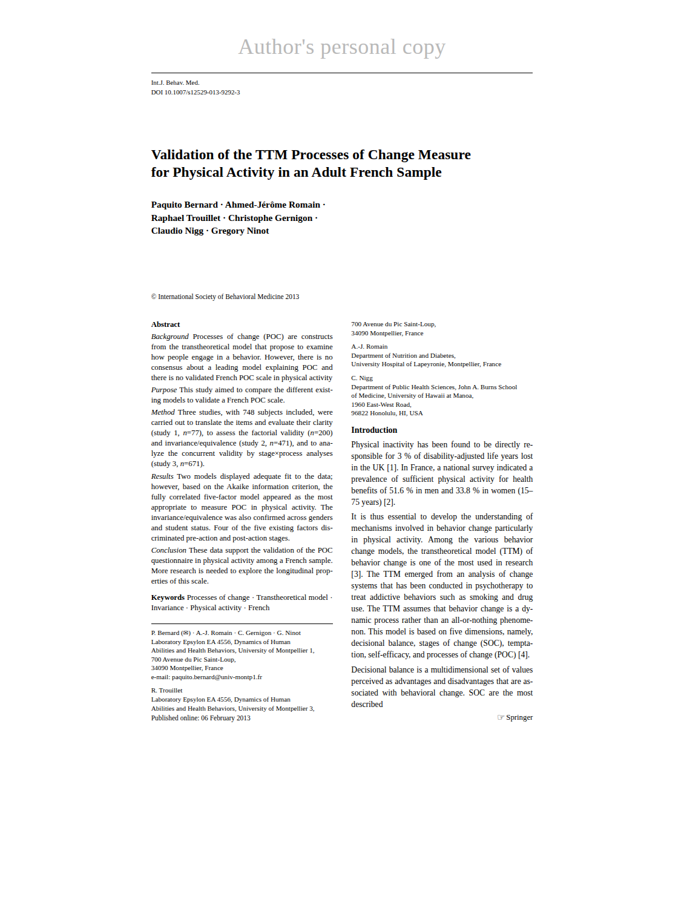Author's personal copy
Int.J. Behav. Med.
DOI 10.1007/s12529-013-9292-3
Validation of the TTM Processes of Change Measure
for Physical Activity in an Adult French Sample
Paquito Bernard · Ahmed-Jérôme Romain ·
Raphael Trouillet · Christophe Gernigon ·
Claudio Nigg · Gregory Ninot
© International Society of Behavioral Medicine 2013
Abstract
Background Processes of change (POC) are constructs from the transtheoretical model that propose to examine how people engage in a behavior. However, there is no consensus about a leading model explaining POC and there is no validated French POC scale in physical activity
Purpose This study aimed to compare the different existing models to validate a French POC scale.
Method Three studies, with 748 subjects included, were carried out to translate the items and evaluate their clarity (study 1, n=77), to assess the factorial validity (n=200) and invariance/equivalence (study 2, n=471), and to analyze the concurrent validity by stage×process analyses (study 3, n=671).
Results Two models displayed adequate fit to the data; however, based on the Akaike information criterion, the fully correlated five-factor model appeared as the most appropriate to measure POC in physical activity. The invariance/equivalence was also confirmed across genders and student status. Four of the five existing factors discriminated pre-action and post-action stages.
Conclusion These data support the validation of the POC questionnaire in physical activity among a French sample. More research is needed to explore the longitudinal properties of this scale.
Keywords Processes of change · Transtheoretical model · Invariance · Physical activity · French
P. Bernard (✉) · A.-J. Romain · C. Gernigon · G. Ninot
Laboratory Epsylon EA 4556, Dynamics of Human
Abilities and Health Behaviors, University of Montpellier 1,
700 Avenue du Pic Saint-Loup,
34090 Montpellier, France
e-mail: paquito.bernard@univ-montp1.fr
R. Trouillet
Laboratory Epsylon EA 4556, Dynamics of Human
Abilities and Health Behaviors, University of Montpellier 3,
700 Avenue du Pic Saint-Loup,
34090 Montpellier, France
A.-J. Romain
Department of Nutrition and Diabetes,
University Hospital of Lapeyronie, Montpellier, France
C. Nigg
Department of Public Health Sciences, John A. Burns School
of Medicine, University of Hawaii at Manoa,
1960 East-West Road,
96822 Honolulu, HI, USA
Introduction
Physical inactivity has been found to be directly responsible for 3 % of disability-adjusted life years lost in the UK [1]. In France, a national survey indicated a prevalence of sufficient physical activity for health benefits of 51.6 % in men and 33.8 % in women (15–75 years) [2].
It is thus essential to develop the understanding of mechanisms involved in behavior change particularly in physical activity. Among the various behavior change models, the transtheoretical model (TTM) of behavior change is one of the most used in research [3]. The TTM emerged from an analysis of change systems that has been conducted in psychotherapy to treat addictive behaviors such as smoking and drug use. The TTM assumes that behavior change is a dynamic process rather than an all-or-nothing phenomenon. This model is based on five dimensions, namely, decisional balance, stages of change (SOC), temptation, self-efficacy, and processes of change (POC) [4].
Decisional balance is a multidimensional set of values perceived as advantages and disadvantages that are associated with behavioral change. SOC are the most described
Published online: 06 February 2013
☞Springer